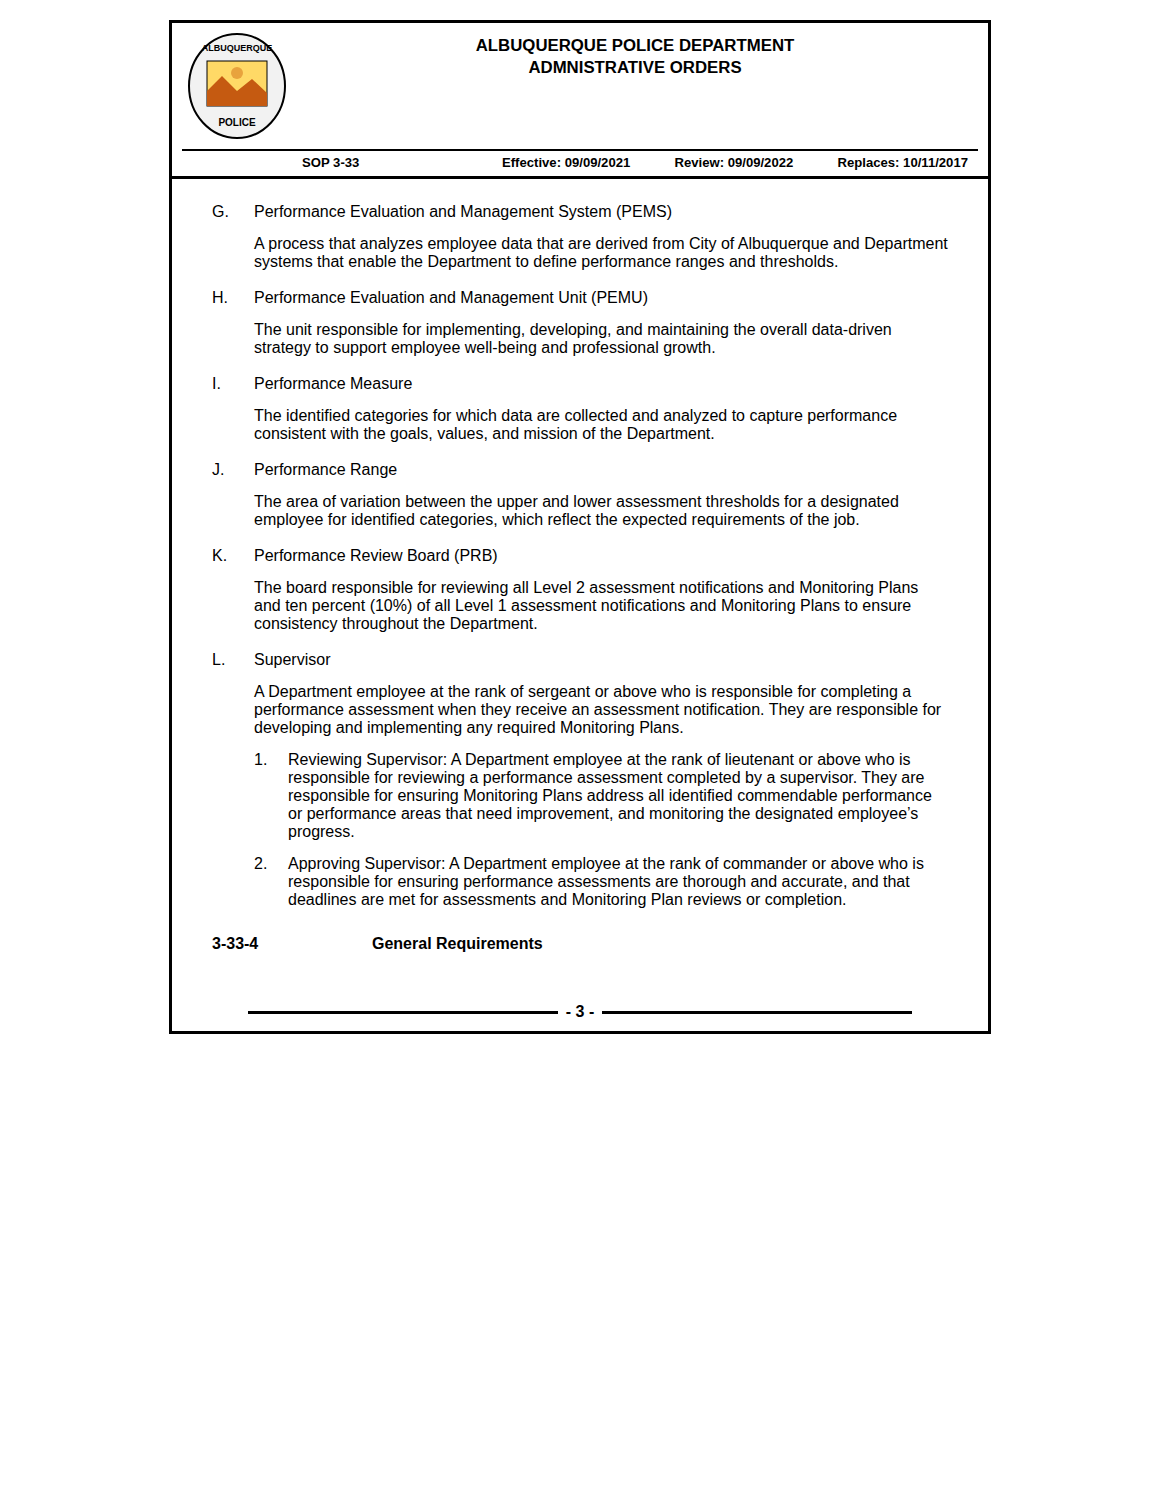ALBUQUERQUE POLICE DEPARTMENT
ADMNISTRATIVE ORDERS
SOP 3-33
Effective: 09/09/2021 Review: 09/09/2022 Replaces: 10/11/2017
G.
Performance Evaluation and Management System (PEMS)
A process that analyzes employee data that are derived from City of Albuquerque and Department systems that enable the Department to define performance ranges and thresholds.
H.
Performance Evaluation and Management Unit (PEMU)
The unit responsible for implementing, developing, and maintaining the overall data-driven strategy to support employee well-being and professional growth.
I.
Performance Measure
The identified categories for which data are collected and analyzed to capture performance consistent with the goals, values, and mission of the Department.
J.
Performance Range
The area of variation between the upper and lower assessment thresholds for a designated employee for identified categories, which reflect the expected requirements of the job.
K.
Performance Review Board (PRB)
The board responsible for reviewing all Level 2 assessment notifications and Monitoring Plans and ten percent (10%) of all Level 1 assessment notifications and Monitoring Plans to ensure consistency throughout the Department.
L.
Supervisor
A Department employee at the rank of sergeant or above who is responsible for completing a performance assessment when they receive an assessment notification. They are responsible for developing and implementing any required Monitoring Plans.
1. Reviewing Supervisor: A Department employee at the rank of lieutenant or above who is responsible for reviewing a performance assessment completed by a supervisor. They are responsible for ensuring Monitoring Plans address all identified commendable performance or performance areas that need improvement, and monitoring the designated employee’s progress.
2. Approving Supervisor: A Department employee at the rank of commander or above who is responsible for ensuring performance assessments are thorough and accurate, and that deadlines are met for assessments and Monitoring Plan reviews or completion.
3-33-4 General Requirements
- 3 -